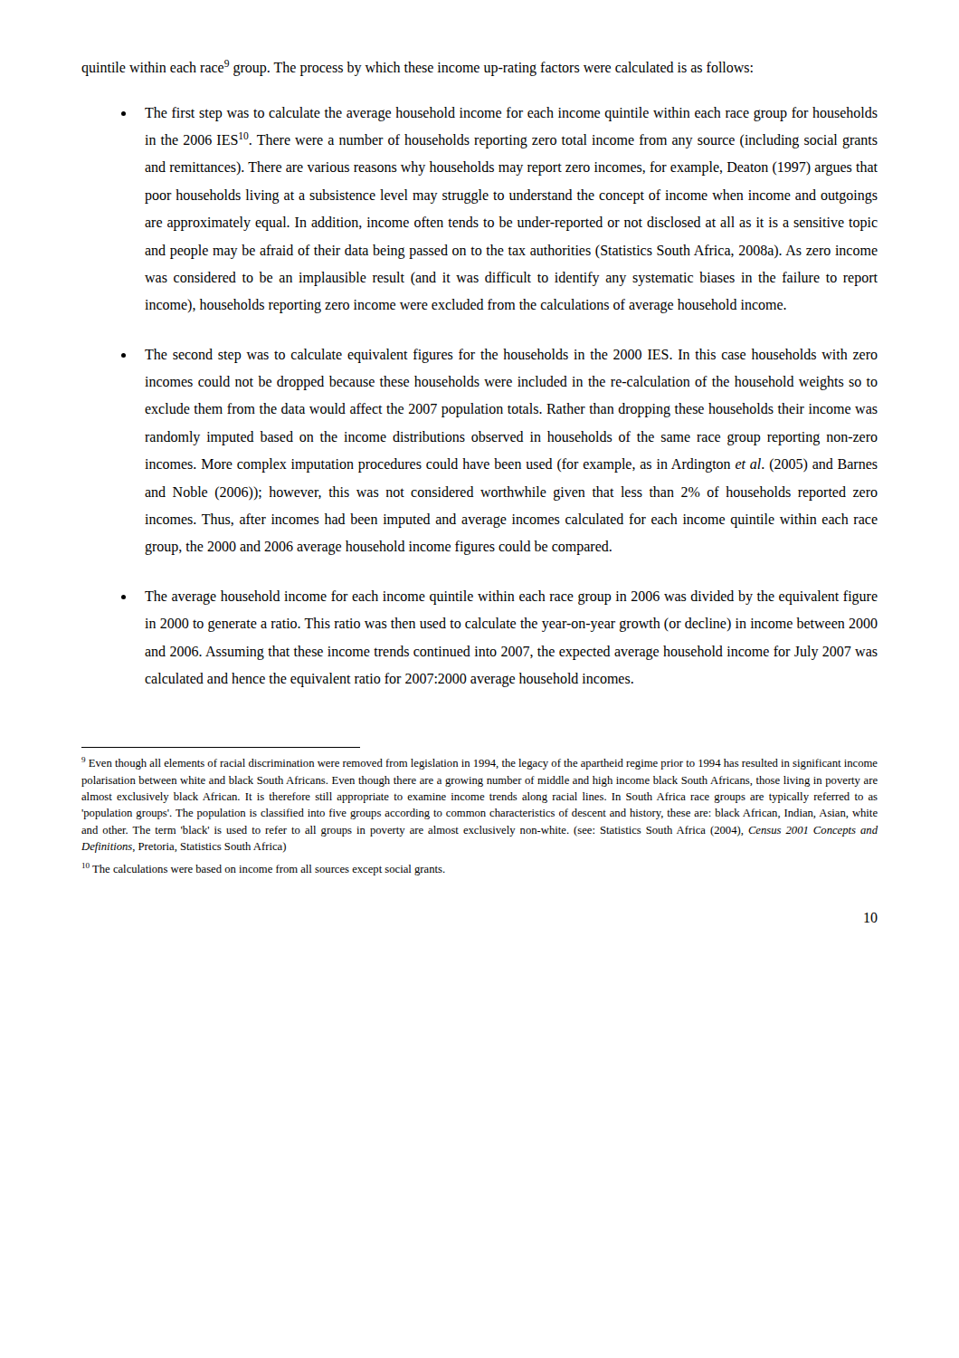quintile within each race9 group. The process by which these income up-rating factors were calculated is as follows:
The first step was to calculate the average household income for each income quintile within each race group for households in the 2006 IES10. There were a number of households reporting zero total income from any source (including social grants and remittances). There are various reasons why households may report zero incomes, for example, Deaton (1997) argues that poor households living at a subsistence level may struggle to understand the concept of income when income and outgoings are approximately equal. In addition, income often tends to be under-reported or not disclosed at all as it is a sensitive topic and people may be afraid of their data being passed on to the tax authorities (Statistics South Africa, 2008a). As zero income was considered to be an implausible result (and it was difficult to identify any systematic biases in the failure to report income), households reporting zero income were excluded from the calculations of average household income.
The second step was to calculate equivalent figures for the households in the 2000 IES. In this case households with zero incomes could not be dropped because these households were included in the re-calculation of the household weights so to exclude them from the data would affect the 2007 population totals. Rather than dropping these households their income was randomly imputed based on the income distributions observed in households of the same race group reporting non-zero incomes. More complex imputation procedures could have been used (for example, as in Ardington et al. (2005) and Barnes and Noble (2006)); however, this was not considered worthwhile given that less than 2% of households reported zero incomes. Thus, after incomes had been imputed and average incomes calculated for each income quintile within each race group, the 2000 and 2006 average household income figures could be compared.
The average household income for each income quintile within each race group in 2006 was divided by the equivalent figure in 2000 to generate a ratio. This ratio was then used to calculate the year-on-year growth (or decline) in income between 2000 and 2006. Assuming that these income trends continued into 2007, the expected average household income for July 2007 was calculated and hence the equivalent ratio for 2007:2000 average household incomes.
9 Even though all elements of racial discrimination were removed from legislation in 1994, the legacy of the apartheid regime prior to 1994 has resulted in significant income polarisation between white and black South Africans. Even though there are a growing number of middle and high income black South Africans, those living in poverty are almost exclusively black African. It is therefore still appropriate to examine income trends along racial lines. In South Africa race groups are typically referred to as 'population groups'. The population is classified into five groups according to common characteristics of descent and history, these are: black African, Indian, Asian, white and other. The term 'black' is used to refer to all groups in poverty are almost exclusively non-white. (see: Statistics South Africa (2004), Census 2001 Concepts and Definitions, Pretoria, Statistics South Africa)
10 The calculations were based on income from all sources except social grants.
10